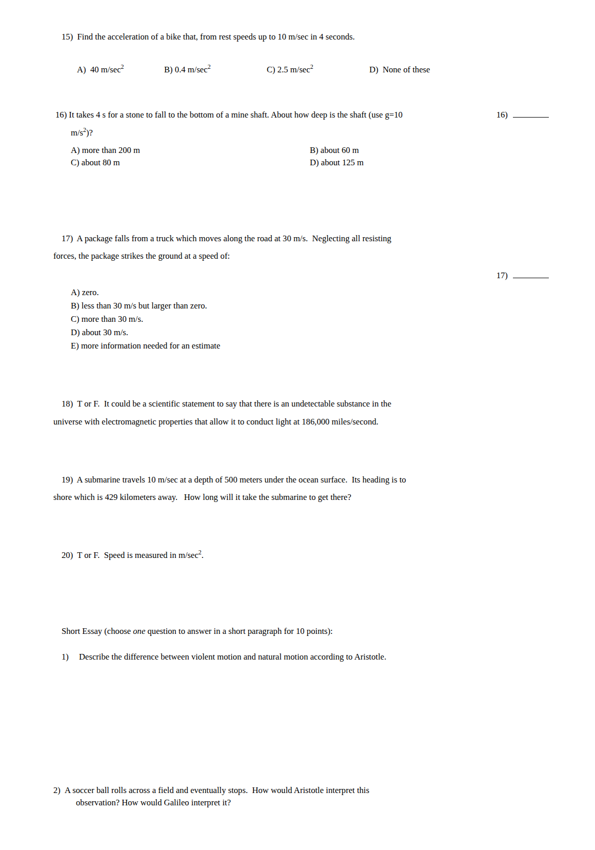15) Find the acceleration of a bike that, from rest speeds up to 10 m/sec in 4 seconds.
A) 40 m/sec2 B) 0.4 m/sec2 C) 2.5 m/sec2 D) None of these
16)
16) It takes 4 s for a stone to fall to the bottom of a mine shaft. About how deep is the shaft (use g=10
m/s2)?
A) more than 200 m B) about 60 m C) about 80 m D) about 125 m
17) A package falls from a truck which moves along the road at 30 m/s. Neglecting all resisting
forces, the package strikes the ground at a speed of:
17)
A) zero.
B) less than 30 m/s but larger than zero.
C) more than 30 m/s.
D) about 30 m/s.
E) more information needed for an estimate
18) T or F. It could be a scientific statement to say that there is an undetectable substance in the
universe with electromagnetic properties that allow it to conduct light at 186,000 miles/second.
19) A submarine travels 10 m/sec at a depth of 500 meters under the ocean surface. Its heading is to
shore which is 429 kilometers away. How long will it take the submarine to get there?
20) T or F. Speed is measured in m/sec2.
Short Essay (choose one question to answer in a short paragraph for 10 points):
1) Describe the difference between violent motion and natural motion according to Aristotle.
2) A soccer ball rolls across a field and eventually stops. How would Aristotle interpret this
observation? How would Galileo interpret it?